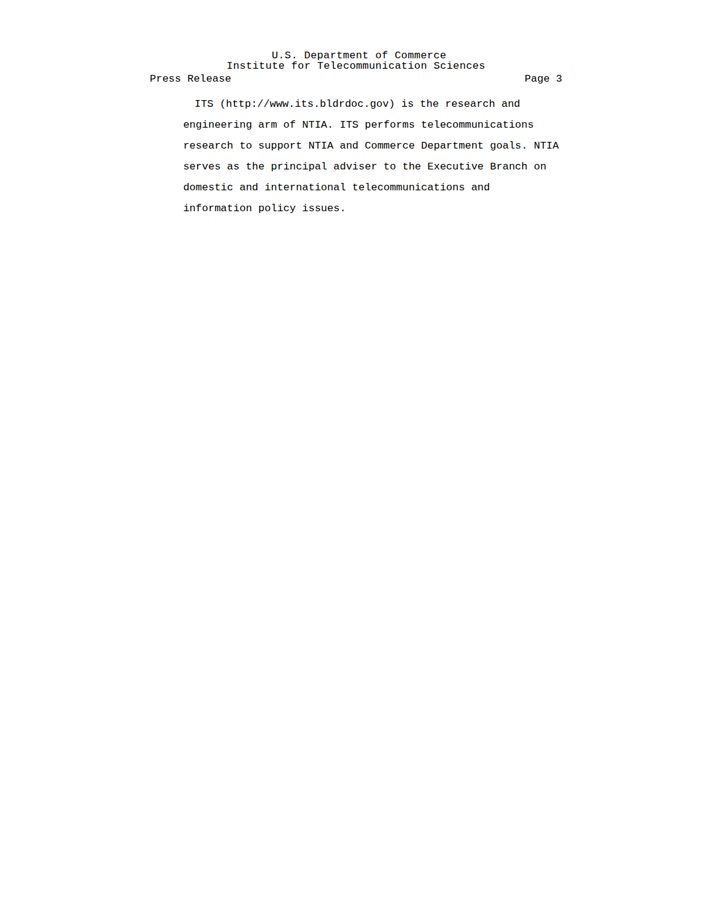U.S. Department of Commerce
Institute for Telecommunication Sciences
Press Release Page 3
ITS (http://www.its.bldrdoc.gov) is the research and engineering arm of NTIA. ITS performs telecommunications research to support NTIA and Commerce Department goals. NTIA serves as the principal adviser to the Executive Branch on domestic and international telecommunications and information policy issues.